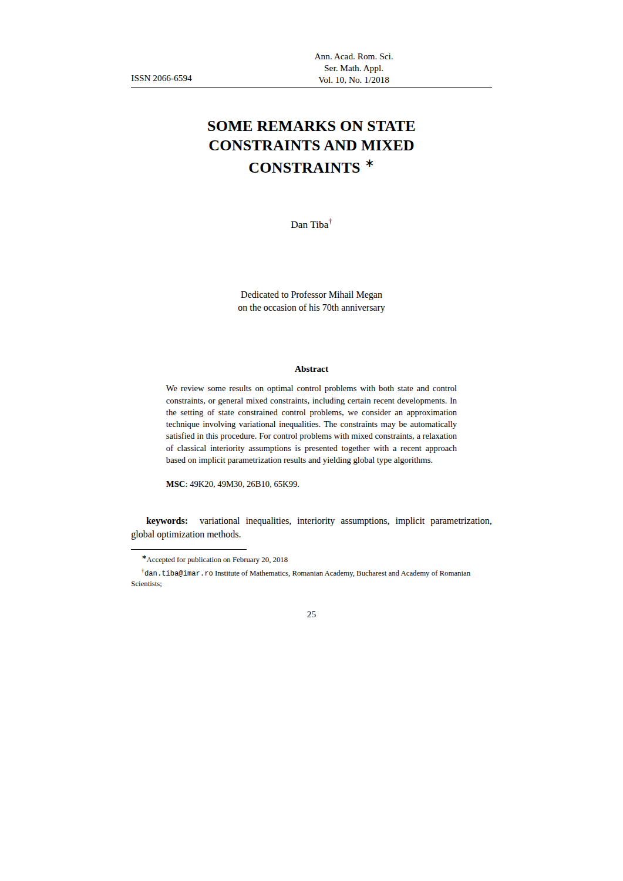| ISSN 2066-6594 | Ann. Acad. Rom. Sci. Ser. Math. Appl. Vol. 10, No. 1/2018 | |
Some remarks on state
constraints and mixed
constraints ∗
Dan Tiba†
Dedicated to Professor Mihail Megan
on the occasion of his 70th anniversary
Abstract
We review some results on optimal control problems with both state and control constraints, or general mixed constraints, including certain recent developments. In the setting of state constrained control problems, we consider an approximation technique involving variational inequalities. The constraints may be automatically satisfied in this procedure. For control problems with mixed constraints, a relaxation of classical interiority assumptions is presented together with a recent approach based on implicit parametrization results and yielding global type algorithms.
MSC: 49K20, 49M30, 26B10, 65K99.
keywords: variational inequalities, interiority assumptions, implicit parametrization, global optimization methods.
∗Accepted for publication on February 20, 2018
†dan.tiba@imar.ro Institute of Mathematics, Romanian Academy, Bucharest and Academy of Romanian Scientists;
25